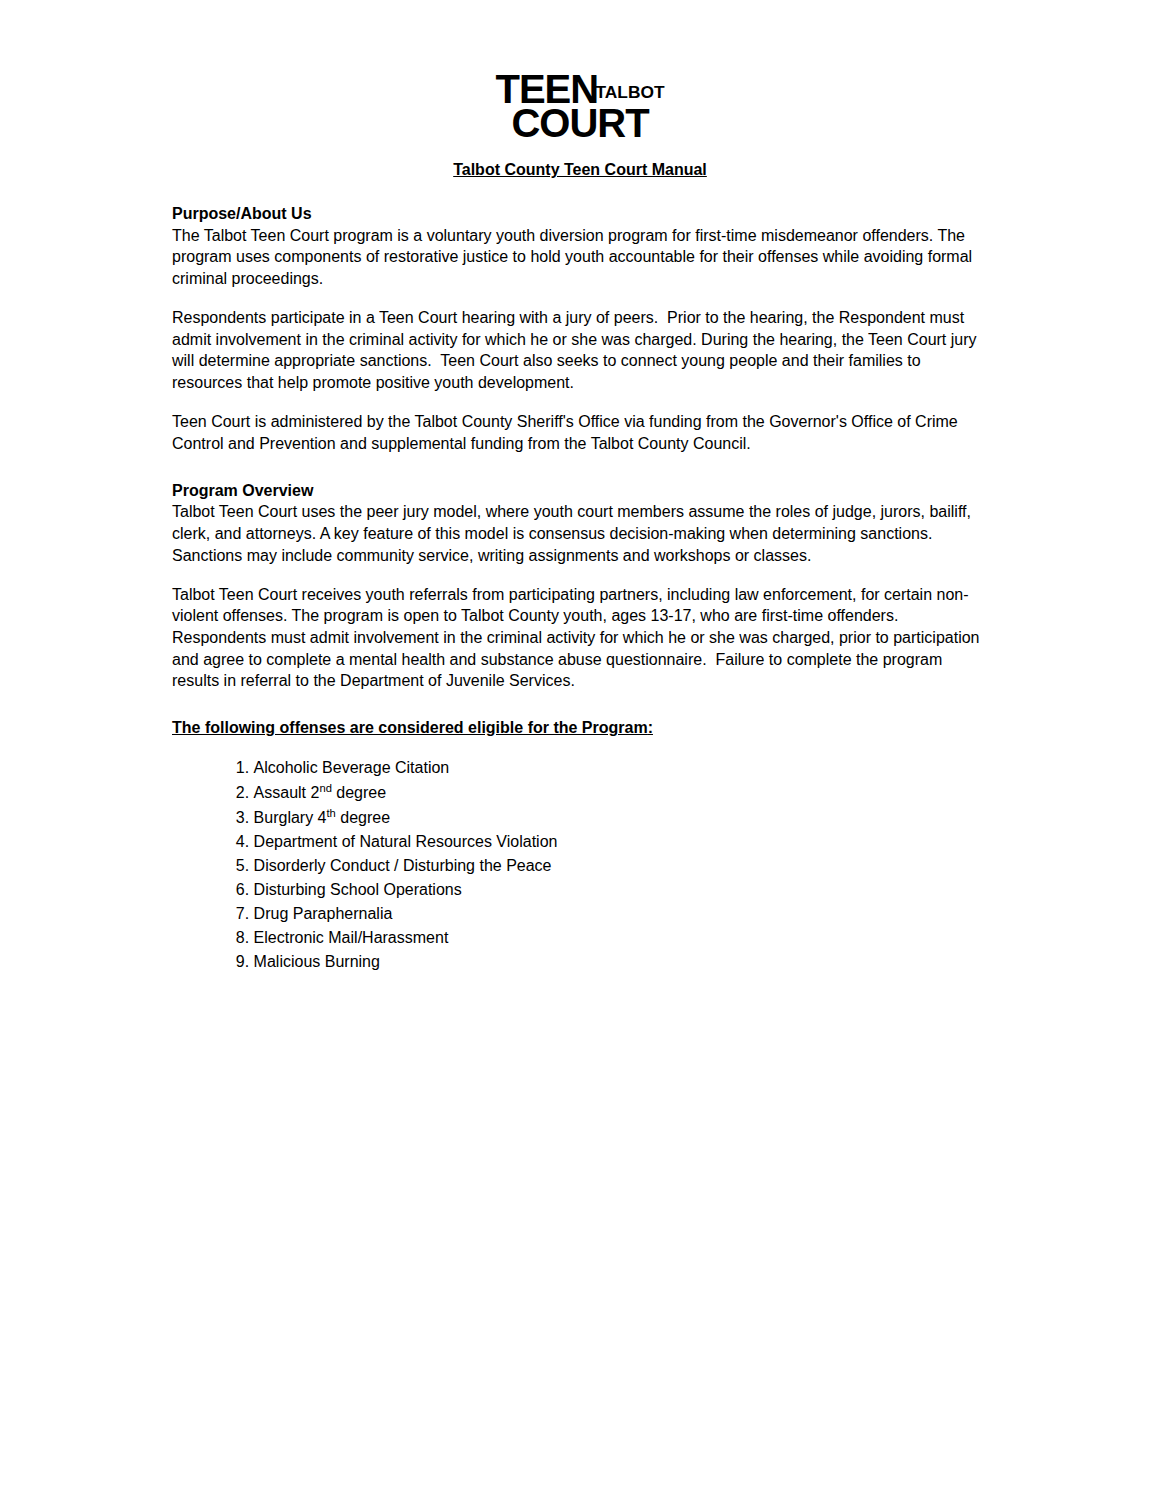TEENTALBOT
COURT
Talbot County Teen Court Manual
Purpose/About Us
The Talbot Teen Court program is a voluntary youth diversion program for first-time misdemeanor offenders. The program uses components of restorative justice to hold youth accountable for their offenses while avoiding formal criminal proceedings.
Respondents participate in a Teen Court hearing with a jury of peers. Prior to the hearing, the Respondent must admit involvement in the criminal activity for which he or she was charged. During the hearing, the Teen Court jury will determine appropriate sanctions. Teen Court also seeks to connect young people and their families to resources that help promote positive youth development.
Teen Court is administered by the Talbot County Sheriff's Office via funding from the Governor's Office of Crime Control and Prevention and supplemental funding from the Talbot County Council.
Program Overview
Talbot Teen Court uses the peer jury model, where youth court members assume the roles of judge, jurors, bailiff, clerk, and attorneys. A key feature of this model is consensus decision-making when determining sanctions. Sanctions may include community service, writing assignments and workshops or classes.
Talbot Teen Court receives youth referrals from participating partners, including law enforcement, for certain non-violent offenses. The program is open to Talbot County youth, ages 13-17, who are first-time offenders. Respondents must admit involvement in the criminal activity for which he or she was charged, prior to participation and agree to complete a mental health and substance abuse questionnaire. Failure to complete the program results in referral to the Department of Juvenile Services.
The following offenses are considered eligible for the Program:
Alcoholic Beverage Citation
Assault 2nd degree
Burglary 4th degree
Department of Natural Resources Violation
Disorderly Conduct / Disturbing the Peace
Disturbing School Operations
Drug Paraphernalia
Electronic Mail/Harassment
Malicious Burning